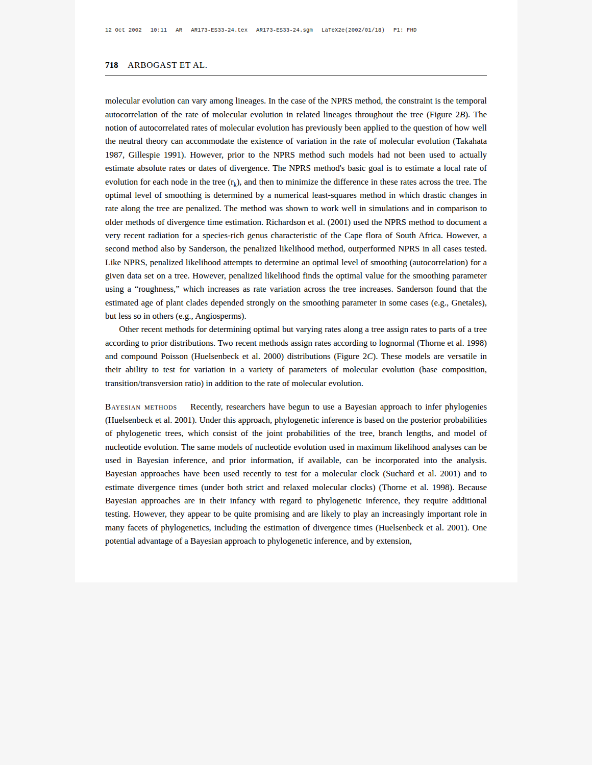12 Oct 200210:11 AR AR173-ES33-24.tex AR173-ES33-24.sgm LaTeX2e(2002/01/18) P1: FHD
718 ARBOGAST ET AL.
molecular evolution can vary among lineages. In the case of the NPRS method, the constraint is the temporal autocorrelation of the rate of molecular evolution in related lineages throughout the tree (Figure 2B). The notion of autocorrelated rates of molecular evolution has previously been applied to the question of how well the neutral theory can accommodate the existence of variation in the rate of molecular evolution (Takahata 1987, Gillespie 1991). However, prior to the NPRS method such models had not been used to actually estimate absolute rates or dates of divergence. The NPRS method's basic goal is to estimate a local rate of evolution for each node in the tree (rk), and then to minimize the difference in these rates across the tree. The optimal level of smoothing is determined by a numerical least-squares method in which drastic changes in rate along the tree are penalized. The method was shown to work well in simulations and in comparison to older methods of divergence time estimation. Richardson et al. (2001) used the NPRS method to document a very recent radiation for a species-rich genus characteristic of the Cape flora of South Africa. However, a second method also by Sanderson, the penalized likelihood method, outperformed NPRS in all cases tested. Like NPRS, penalized likelihood attempts to determine an optimal level of smoothing (autocorrelation) for a given data set on a tree. However, penalized likelihood finds the optimal value for the smoothing parameter using a “roughness,” which increases as rate variation across the tree increases. Sanderson found that the estimated age of plant clades depended strongly on the smoothing parameter in some cases (e.g., Gnetales), but less so in others (e.g., Angiosperms).
Other recent methods for determining optimal but varying rates along a tree assign rates to parts of a tree according to prior distributions. Two recent methods assign rates according to lognormal (Thorne et al. 1998) and compound Poisson (Huelsenbeck et al. 2000) distributions (Figure 2C). These models are versatile in their ability to test for variation in a variety of parameters of molecular evolution (base composition, transition/transversion ratio) in addition to the rate of molecular evolution.
Bayesian methods Recently, researchers have begun to use a Bayesian approach to infer phylogenies (Huelsenbeck et al. 2001). Under this approach, phylogenetic inference is based on the posterior probabilities of phylogenetic trees, which consist of the joint probabilities of the tree, branch lengths, and model of nucleotide evolution. The same models of nucleotide evolution used in maximum likelihood analyses can be used in Bayesian inference, and prior information, if available, can be incorporated into the analysis. Bayesian approaches have been used recently to test for a molecular clock (Suchard et al. 2001) and to estimate divergence times (under both strict and relaxed molecular clocks) (Thorne et al. 1998). Because Bayesian approaches are in their infancy with regard to phylogenetic inference, they require additional testing. However, they appear to be quite promising and are likely to play an increasingly important role in many facets of phylogenetics, including the estimation of divergence times (Huelsenbeck et al. 2001). One potential advantage of a Bayesian approach to phylogenetic inference, and by extension,